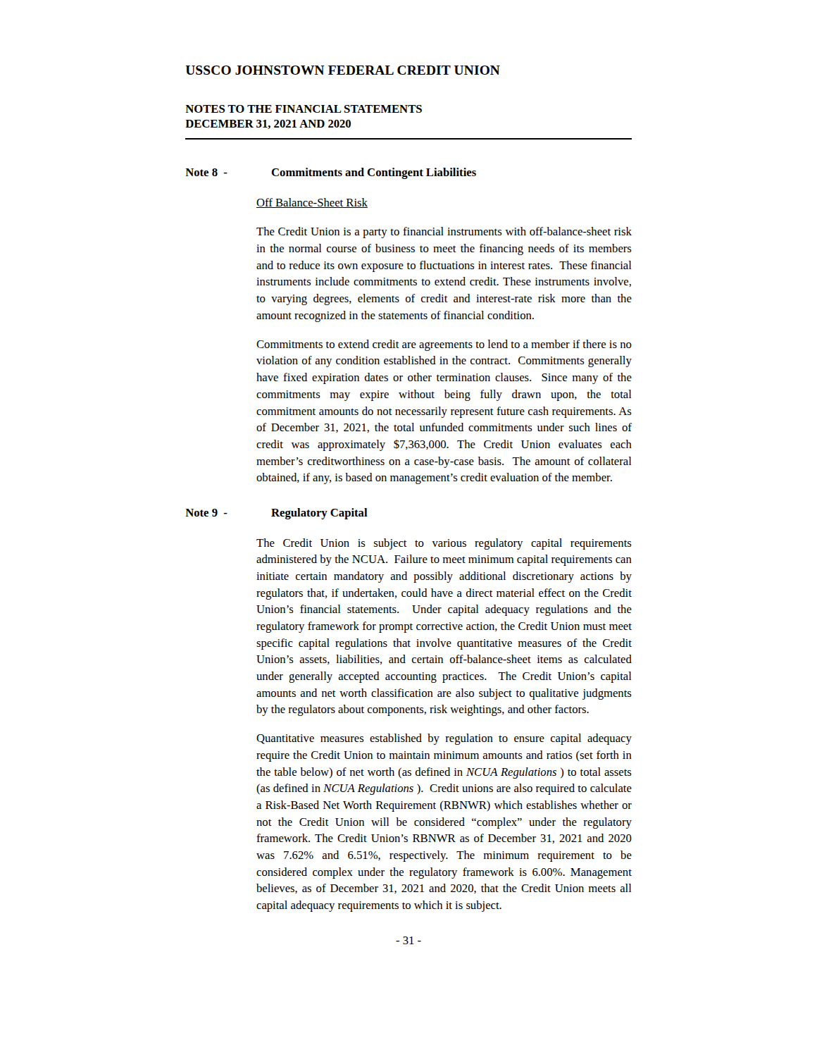USSCO JOHNSTOWN FEDERAL CREDIT UNION
NOTES TO THE FINANCIAL STATEMENTS
DECEMBER 31, 2021 AND 2020
Note 8 - Commitments and Contingent Liabilities
Off Balance-Sheet Risk
The Credit Union is a party to financial instruments with off-balance-sheet risk in the normal course of business to meet the financing needs of its members and to reduce its own exposure to fluctuations in interest rates. These financial instruments include commitments to extend credit. These instruments involve, to varying degrees, elements of credit and interest-rate risk more than the amount recognized in the statements of financial condition.
Commitments to extend credit are agreements to lend to a member if there is no violation of any condition established in the contract. Commitments generally have fixed expiration dates or other termination clauses. Since many of the commitments may expire without being fully drawn upon, the total commitment amounts do not necessarily represent future cash requirements. As of December 31, 2021, the total unfunded commitments under such lines of credit was approximately $7,363,000. The Credit Union evaluates each member’s creditworthiness on a case-by-case basis. The amount of collateral obtained, if any, is based on management’s credit evaluation of the member.
Note 9 - Regulatory Capital
The Credit Union is subject to various regulatory capital requirements administered by the NCUA. Failure to meet minimum capital requirements can initiate certain mandatory and possibly additional discretionary actions by regulators that, if undertaken, could have a direct material effect on the Credit Union’s financial statements. Under capital adequacy regulations and the regulatory framework for prompt corrective action, the Credit Union must meet specific capital regulations that involve quantitative measures of the Credit Union’s assets, liabilities, and certain off-balance-sheet items as calculated under generally accepted accounting practices. The Credit Union’s capital amounts and net worth classification are also subject to qualitative judgments by the regulators about components, risk weightings, and other factors.
Quantitative measures established by regulation to ensure capital adequacy require the Credit Union to maintain minimum amounts and ratios (set forth in the table below) of net worth (as defined in NCUA Regulations ) to total assets (as defined in NCUA Regulations ). Credit unions are also required to calculate a Risk-Based Net Worth Requirement (RBNWR) which establishes whether or not the Credit Union will be considered “complex” under the regulatory framework. The Credit Union’s RBNWR as of December 31, 2021 and 2020 was 7.62% and 6.51%, respectively. The minimum requirement to be considered complex under the regulatory framework is 6.00%. Management believes, as of December 31, 2021 and 2020, that the Credit Union meets all capital adequacy requirements to which it is subject.
- 31 -